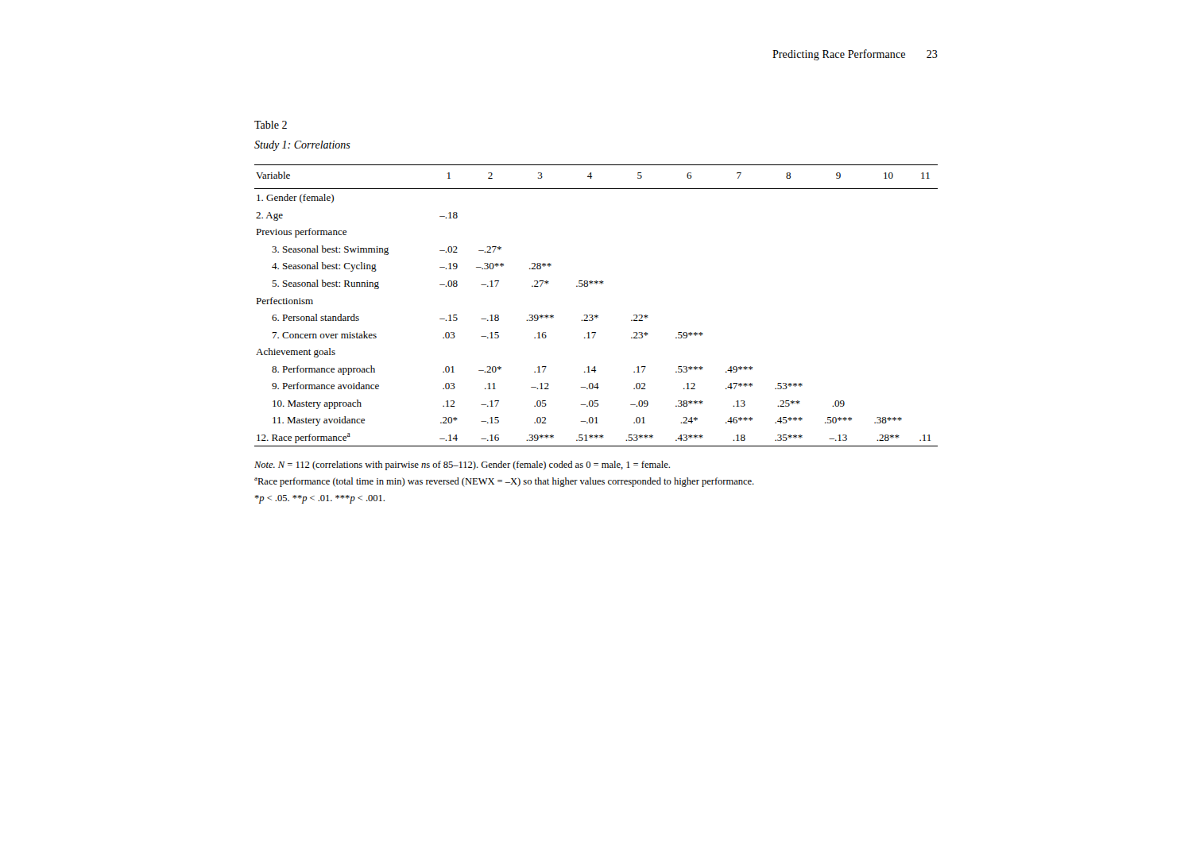Predicting Race Performance23
Table 2
Study 1: Correlations
| Variable | 1 | 2 | 3 | 4 | 5 | 6 | 7 | 8 | 9 | 10 | 11 |
| --- | --- | --- | --- | --- | --- | --- | --- | --- | --- | --- | --- |
| 1. Gender (female) | | | | | | | | | | | |
| 2. Age | –.18 | | | | | | | | | | |
| Previous performance | | | | | | | | | | | |
| 3. Seasonal best: Swimming | –.02 | –.27* | | | | | | | | | |
| 4. Seasonal best: Cycling | –.19 | –.30** | .28** | | | | | | | | |
| 5. Seasonal best: Running | –.08 | –.17 | .27* | .58*** | | | | | | | |
| Perfectionism | | | | | | | | | | | |
| 6. Personal standards | –.15 | –.18 | .39*** | .23* | .22* | | | | | | |
| 7. Concern over mistakes | .03 | –.15 | .16 | .17 | .23* | .59*** | | | | | |
| Achievement goals | | | | | | | | | | | |
| 8. Performance approach | .01 | –.20* | .17 | .14 | .17 | .53*** | .49*** | | | | |
| 9. Performance avoidance | .03 | .11 | –.12 | –.04 | .02 | .12 | .47*** | .53*** | | | |
| 10. Mastery approach | .12 | –.17 | .05 | –.05 | –.09 | .38*** | .13 | .25** | .09 | | |
| 11. Mastery avoidance | .20* | –.15 | .02 | –.01 | .01 | .24* | .46*** | .45*** | .50*** | .38*** | |
| 12. Race performance a | –.14 | –.16 | .39*** | .51*** | .53*** | .43*** | .18 | .35*** | –.13 | .28** | .11 |
Note. N = 112 (correlations with pairwise ns of 85–112). Gender (female) coded as 0 = male, 1 = female.
aRace performance (total time in min) was reversed (NEWX = –X) so that higher values corresponded to higher performance.
*p < .05. **p < .01. ***p < .001.